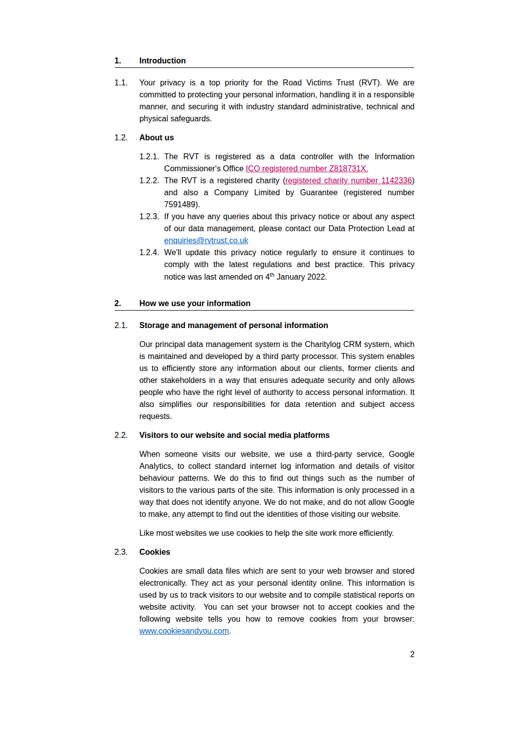1.
Introduction
1.1.
Your privacy is a top priority for the Road Victims Trust (RVT). We are committed to protecting your personal information, handling it in a responsible manner, and securing it with industry standard administrative, technical and physical safeguards.
1.2.
About us
1.2.1.
The RVT is registered as a data controller with the Information Commissioner's Office ICO registered number Z818731X.
1.2.2.
The RVT is a registered charity (registered charity number 1142336) and also a Company Limited by Guarantee (registered number 7591489).
1.2.3.
If you have any queries about this privacy notice or about any aspect of our data management, please contact our Data Protection Lead at enquiries@rvtrust.co.uk
1.2.4.
We'll update this privacy notice regularly to ensure it continues to comply with the latest regulations and best practice. This privacy notice was last amended on 4th January 2022.
2.
How we use your information
2.1.
Storage and management of personal information
Our principal data management system is the Charitylog CRM system, which is maintained and developed by a third party processor. This system enables us to efficiently store any information about our clients, former clients and other stakeholders in a way that ensures adequate security and only allows people who have the right level of authority to access personal information. It also simplifies our responsibilities for data retention and subject access requests.
2.2.
Visitors to our website and social media platforms
When someone visits our website, we use a third-party service, Google Analytics, to collect standard internet log information and details of visitor behaviour patterns. We do this to find out things such as the number of visitors to the various parts of the site. This information is only processed in a way that does not identify anyone. We do not make, and do not allow Google to make, any attempt to find out the identities of those visiting our website.
Like most websites we use cookies to help the site work more efficiently.
2.3.
Cookies
Cookies are small data files which are sent to your web browser and stored electronically. They act as your personal identity online. This information is used by us to track visitors to our website and to compile statistical reports on website activity. You can set your browser not to accept cookies and the following website tells you how to remove cookies from your browser: www.cookiesandyou.com.
2